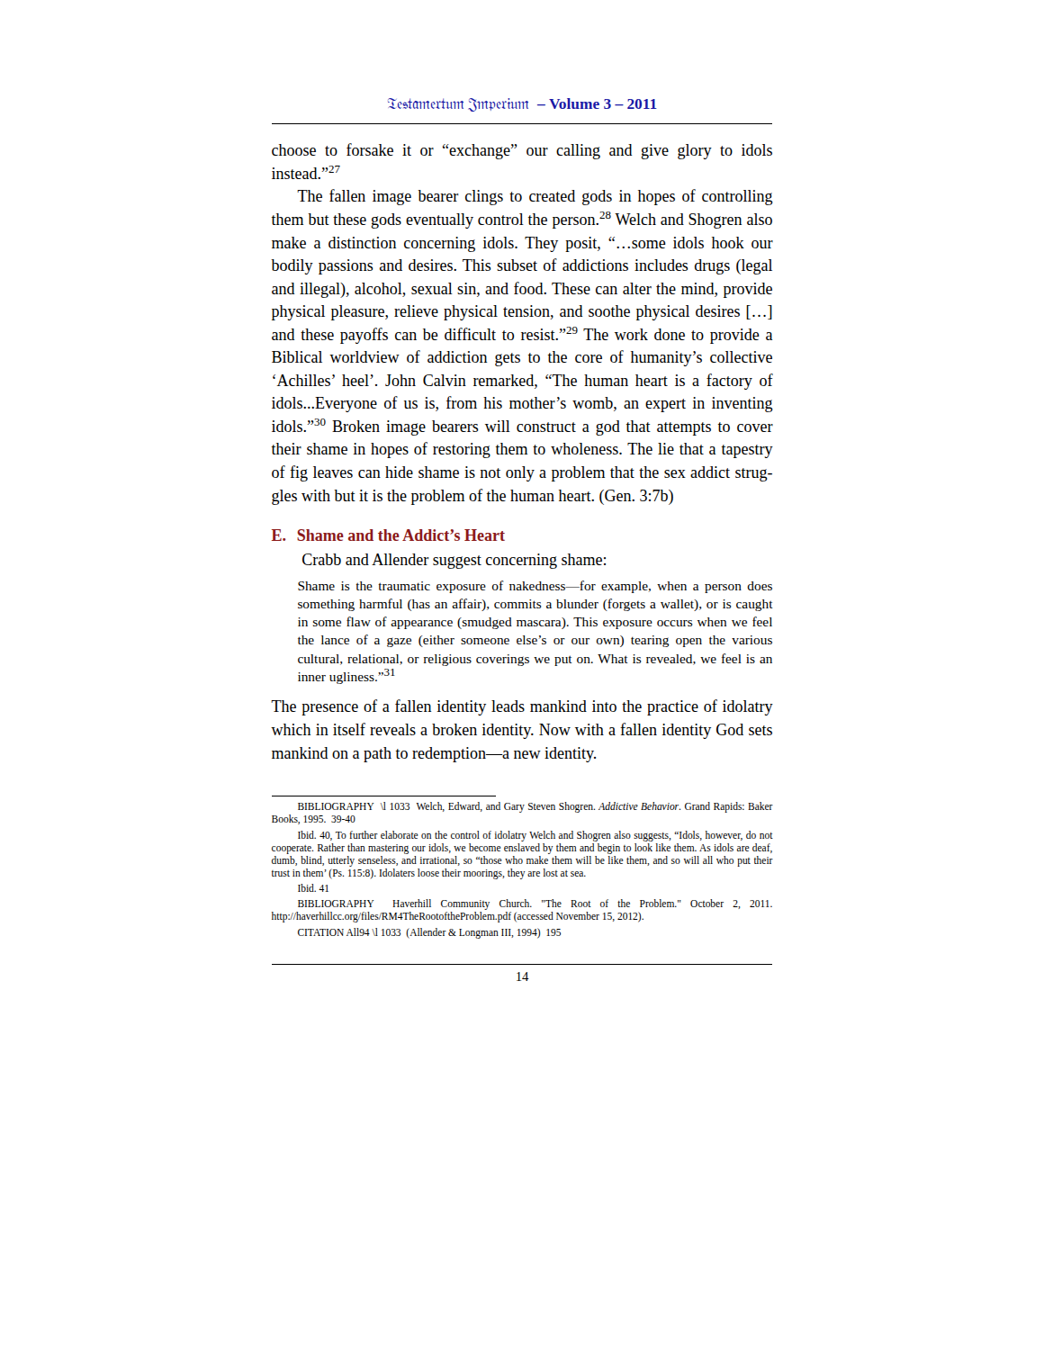𝔗𝔢𝔰𝔱𝔞𝔪𝔢𝔯𝔱𝔲𝔪 𝔍𝔪𝔭𝔢𝔯𝔦𝔲𝔪 – Volume 3 – 2011
choose to forsake it or “exchange” our calling and give glory to idols instead.”27
The fallen image bearer clings to created gods in hopes of controlling them but these gods eventually control the person.28 Welch and Shogren also make a distinction concerning idols. They posit, “…some idols hook our bodily passions and desires. This subset of addictions includes drugs (legal and illegal), alcohol, sexual sin, and food. These can alter the mind, provide physical pleasure, relieve physical tension, and soothe physical desires […] and these payoffs can be difficult to resist.”29 The work done to provide a Biblical worldview of addiction gets to the core of humanity’s collective ‘Achilles’ heel’. John Calvin remarked, “The human heart is a factory of idols...Everyone of us is, from his mother’s womb, an expert in inventing idols.”30 Broken image bearers will construct a god that attempts to cover their shame in hopes of restoring them to wholeness. The lie that a tapestry of fig leaves can hide shame is not only a problem that the sex addict struggles with but it is the problem of the human heart. (Gen. 3:7b)
E. Shame and the Addict’s Heart
Crabb and Allender suggest concerning shame:
Shame is the traumatic exposure of nakedness—for example, when a person does something harmful (has an affair), commits a blunder (forgets a wallet), or is caught in some flaw of appearance (smudged mascara). This exposure occurs when we feel the lance of a gaze (either someone else’s or our own) tearing open the various cultural, relational, or religious coverings we put on. What is revealed, we feel is an inner ugliness.”31
The presence of a fallen identity leads mankind into the practice of idolatry which in itself reveals a broken identity. Now with a fallen identity God sets mankind on a path to redemption—a new identity.
BIBLIOGRAPHY \l 1033 Welch, Edward, and Gary Steven Shogren. Addictive Behavior. Grand Rapids: Baker Books, 1995. 39-40
Ibid. 40, To further elaborate on the control of idolatry Welch and Shogren also suggests, “Idols, however, do not cooperate. Rather than mastering our idols, we become enslaved by them and begin to look like them. As idols are deaf, dumb, blind, utterly senseless, and irrational, so “those who make them will be like them, and so will all who put their trust in them’ (Ps. 115:8). Idolaters loose their moorings, they are lost at sea.
Ibid. 41
BIBLIOGRAPHY Haverhill Community Church. "The Root of the Problem." October 2, 2011. http://haverhillcc.org/files/RM4TheRootoftheProblem.pdf (accessed November 15, 2012).
CITATION All94 \l 1033 (Allender & Longman III, 1994) 195
14